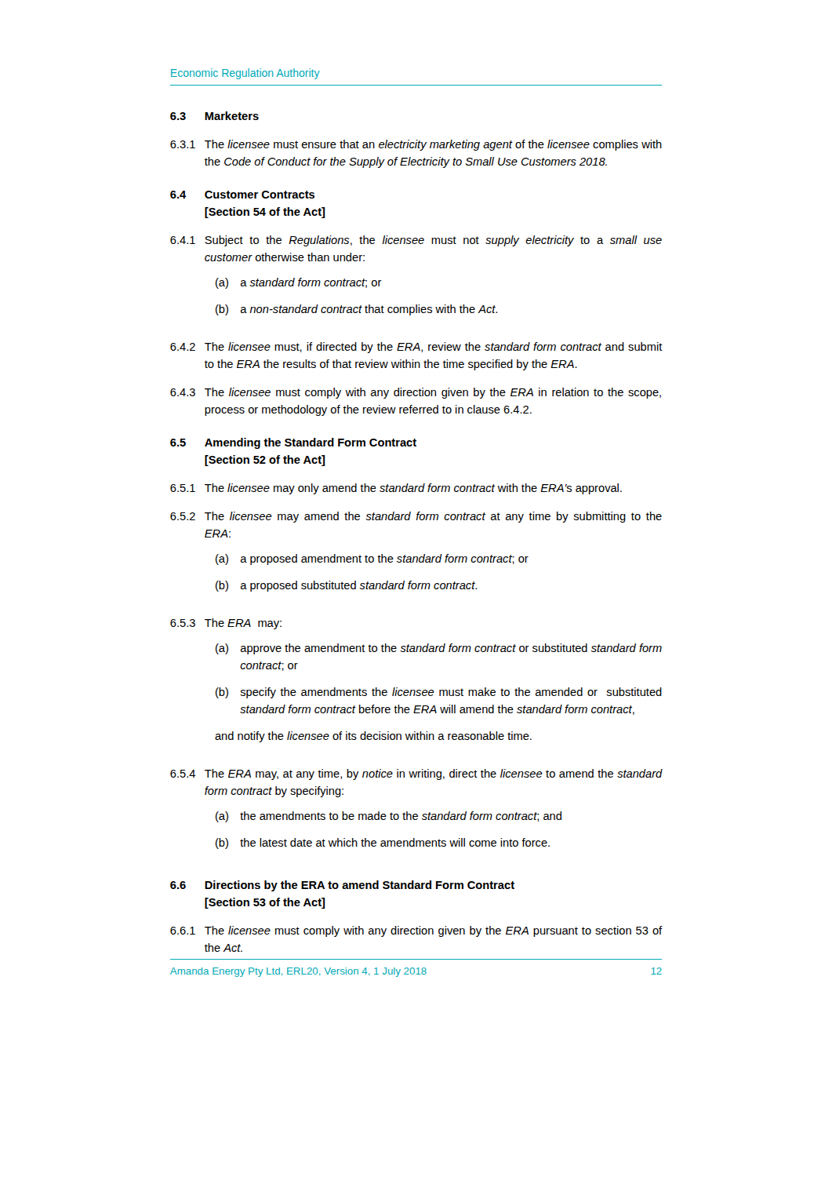Economic Regulation Authority
6.3
Marketers
6.3.1
The licensee must ensure that an electricity marketing agent of the licensee complies with the Code of Conduct for the Supply of Electricity to Small Use Customers 2018.
6.4
Customer Contracts
[Section 54 of the Act]
6.4.1
Subject to the Regulations, the licensee must not supply electricity to a small use customer otherwise than under:
(a) a standard form contract; or
(b) a non-standard contract that complies with the Act.
6.4.2
The licensee must, if directed by the ERA, review the standard form contract and submit to the ERA the results of that review within the time specified by the ERA.
6.4.3
The licensee must comply with any direction given by the ERA in relation to the scope, process or methodology of the review referred to in clause 6.4.2.
6.5
Amending the Standard Form Contract
[Section 52 of the Act]
6.5.1
The licensee may only amend the standard form contract with the ERA's approval.
6.5.2
The licensee may amend the standard form contract at any time by submitting to the ERA:
(a) a proposed amendment to the standard form contract; or
(b) a proposed substituted standard form contract.
6.5.3
The ERA may:
(a) approve the amendment to the standard form contract or substituted standard form contract; or
(b) specify the amendments the licensee must make to the amended or substituted standard form contract before the ERA will amend the standard form contract,
and notify the licensee of its decision within a reasonable time.
6.5.4
The ERA may, at any time, by notice in writing, direct the licensee to amend the standard form contract by specifying:
(a) the amendments to be made to the standard form contract; and
(b) the latest date at which the amendments will come into force.
6.6
Directions by the ERA to amend Standard Form Contract
[Section 53 of the Act]
6.6.1
The licensee must comply with any direction given by the ERA pursuant to section 53 of the Act.
Amanda Energy Pty Ltd, ERL20, Version 4, 1 July 2018 12